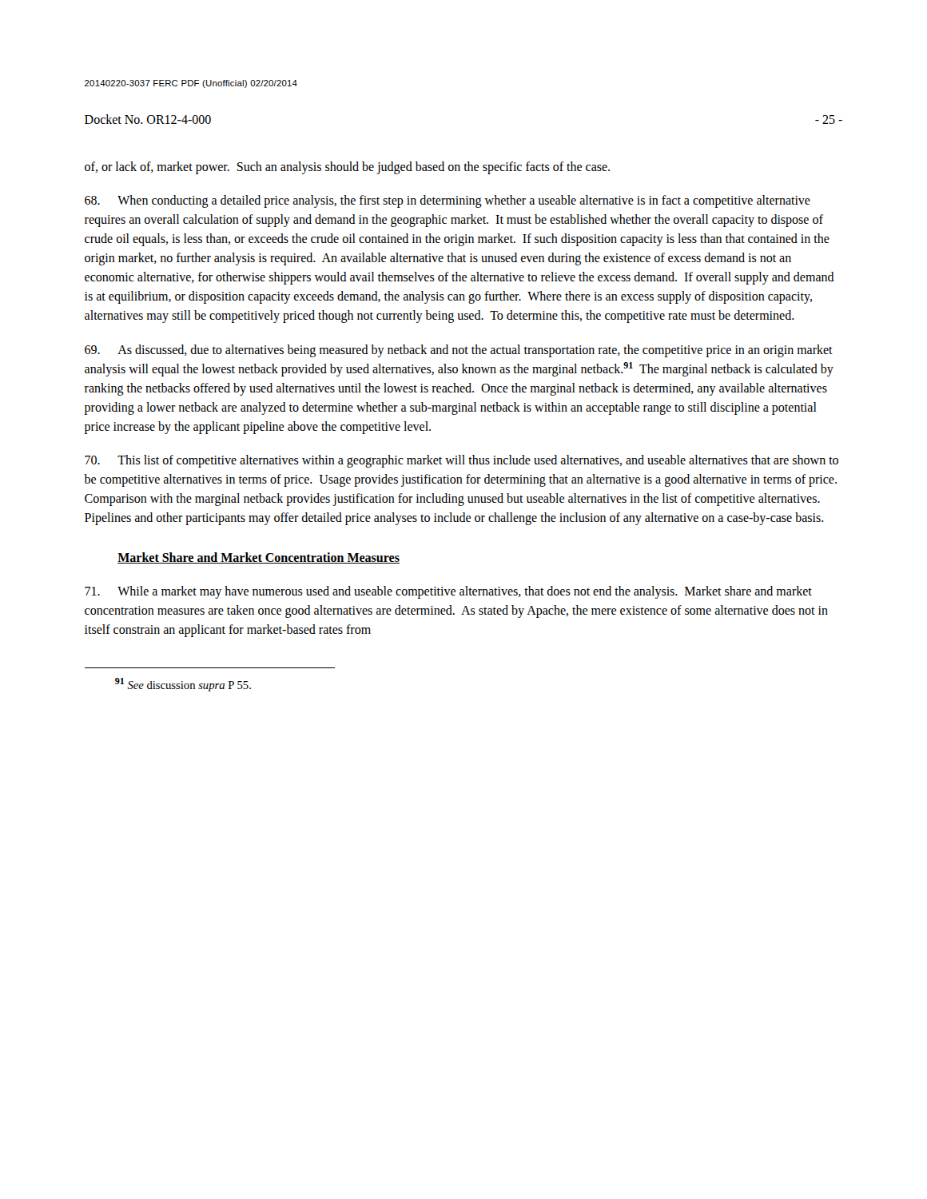20140220-3037 FERC PDF (Unofficial) 02/20/2014
Docket No. OR12-4-000 - 25 -
of, or lack of, market power. Such an analysis should be judged based on the specific facts of the case.
68. When conducting a detailed price analysis, the first step in determining whether a useable alternative is in fact a competitive alternative requires an overall calculation of supply and demand in the geographic market. It must be established whether the overall capacity to dispose of crude oil equals, is less than, or exceeds the crude oil contained in the origin market. If such disposition capacity is less than that contained in the origin market, no further analysis is required. An available alternative that is unused even during the existence of excess demand is not an economic alternative, for otherwise shippers would avail themselves of the alternative to relieve the excess demand. If overall supply and demand is at equilibrium, or disposition capacity exceeds demand, the analysis can go further. Where there is an excess supply of disposition capacity, alternatives may still be competitively priced though not currently being used. To determine this, the competitive rate must be determined.
69. As discussed, due to alternatives being measured by netback and not the actual transportation rate, the competitive price in an origin market analysis will equal the lowest netback provided by used alternatives, also known as the marginal netback.91 The marginal netback is calculated by ranking the netbacks offered by used alternatives until the lowest is reached. Once the marginal netback is determined, any available alternatives providing a lower netback are analyzed to determine whether a sub-marginal netback is within an acceptable range to still discipline a potential price increase by the applicant pipeline above the competitive level.
70. This list of competitive alternatives within a geographic market will thus include used alternatives, and useable alternatives that are shown to be competitive alternatives in terms of price. Usage provides justification for determining that an alternative is a good alternative in terms of price. Comparison with the marginal netback provides justification for including unused but useable alternatives in the list of competitive alternatives. Pipelines and other participants may offer detailed price analyses to include or challenge the inclusion of any alternative on a case-by-case basis.
Market Share and Market Concentration Measures
71. While a market may have numerous used and useable competitive alternatives, that does not end the analysis. Market share and market concentration measures are taken once good alternatives are determined. As stated by Apache, the mere existence of some alternative does not in itself constrain an applicant for market-based rates from
91 See discussion supra P 55.